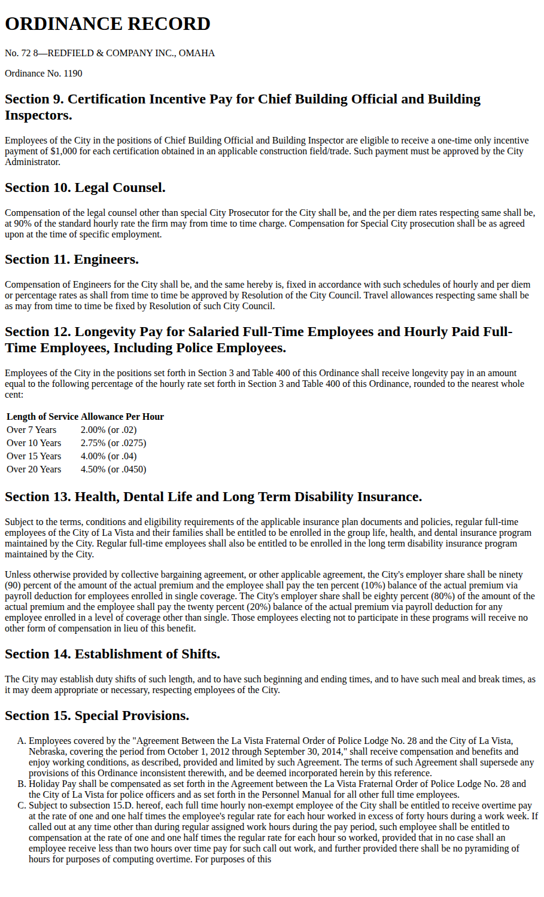ORDINANCE RECORD
No. 72 8—REDFIELD & COMPANY INC., OMAHA
Ordinance No. 1190
Section 9. Certification Incentive Pay for Chief Building Official and Building Inspectors.
Employees of the City in the positions of Chief Building Official and Building Inspector are eligible to receive a one-time only incentive payment of $1,000 for each certification obtained in an applicable construction field/trade. Such payment must be approved by the City Administrator.
Section 10. Legal Counsel.
Compensation of the legal counsel other than special City Prosecutor for the City shall be, and the per diem rates respecting same shall be, at 90% of the standard hourly rate the firm may from time to time charge. Compensation for Special City prosecution shall be as agreed upon at the time of specific employment.
Section 11. Engineers.
Compensation of Engineers for the City shall be, and the same hereby is, fixed in accordance with such schedules of hourly and per diem or percentage rates as shall from time to time be approved by Resolution of the City Council. Travel allowances respecting same shall be as may from time to time be fixed by Resolution of such City Council.
Section 12. Longevity Pay for Salaried Full-Time Employees and Hourly Paid Full-Time Employees, Including Police Employees.
Employees of the City in the positions set forth in Section 3 and Table 400 of this Ordinance shall receive longevity pay in an amount equal to the following percentage of the hourly rate set forth in Section 3 and Table 400 of this Ordinance, rounded to the nearest whole cent:
| Length of Service | Allowance Per Hour |
| --- | --- |
| Over 7 Years | 2.00% (or .02) |
| Over 10 Years | 2.75% (or .0275) |
| Over 15 Years | 4.00% (or .04) |
| Over 20 Years | 4.50% (or .0450) |
Section 13. Health, Dental Life and Long Term Disability Insurance.
Subject to the terms, conditions and eligibility requirements of the applicable insurance plan documents and policies, regular full-time employees of the City of La Vista and their families shall be entitled to be enrolled in the group life, health, and dental insurance program maintained by the City. Regular full-time employees shall also be entitled to be enrolled in the long term disability insurance program maintained by the City.
Unless otherwise provided by collective bargaining agreement, or other applicable agreement, the City's employer share shall be ninety (90) percent of the amount of the actual premium and the employee shall pay the ten percent (10%) balance of the actual premium via payroll deduction for employees enrolled in single coverage. The City's employer share shall be eighty percent (80%) of the amount of the actual premium and the employee shall pay the twenty percent (20%) balance of the actual premium via payroll deduction for any employee enrolled in a level of coverage other than single. Those employees electing not to participate in these programs will receive no other form of compensation in lieu of this benefit.
Section 14. Establishment of Shifts.
The City may establish duty shifts of such length, and to have such beginning and ending times, and to have such meal and break times, as it may deem appropriate or necessary, respecting employees of the City.
Section 15. Special Provisions.
Employees covered by the "Agreement Between the La Vista Fraternal Order of Police Lodge No. 28 and the City of La Vista, Nebraska, covering the period from October 1, 2012 through September 30, 2014," shall receive compensation and benefits and enjoy working conditions, as described, provided and limited by such Agreement. The terms of such Agreement shall supersede any provisions of this Ordinance inconsistent therewith, and be deemed incorporated herein by this reference.
Holiday Pay shall be compensated as set forth in the Agreement between the La Vista Fraternal Order of Police Lodge No. 28 and the City of La Vista for police officers and as set forth in the Personnel Manual for all other full time employees.
Subject to subsection 15.D. hereof, each full time hourly non-exempt employee of the City shall be entitled to receive overtime pay at the rate of one and one half times the employee's regular rate for each hour worked in excess of forty hours during a work week. If called out at any time other than during regular assigned work hours during the pay period, such employee shall be entitled to compensation at the rate of one and one half times the regular rate for each hour so worked, provided that in no case shall an employee receive less than two hours over time pay for such call out work, and further provided there shall be no pyramiding of hours for purposes of computing overtime. For purposes of this